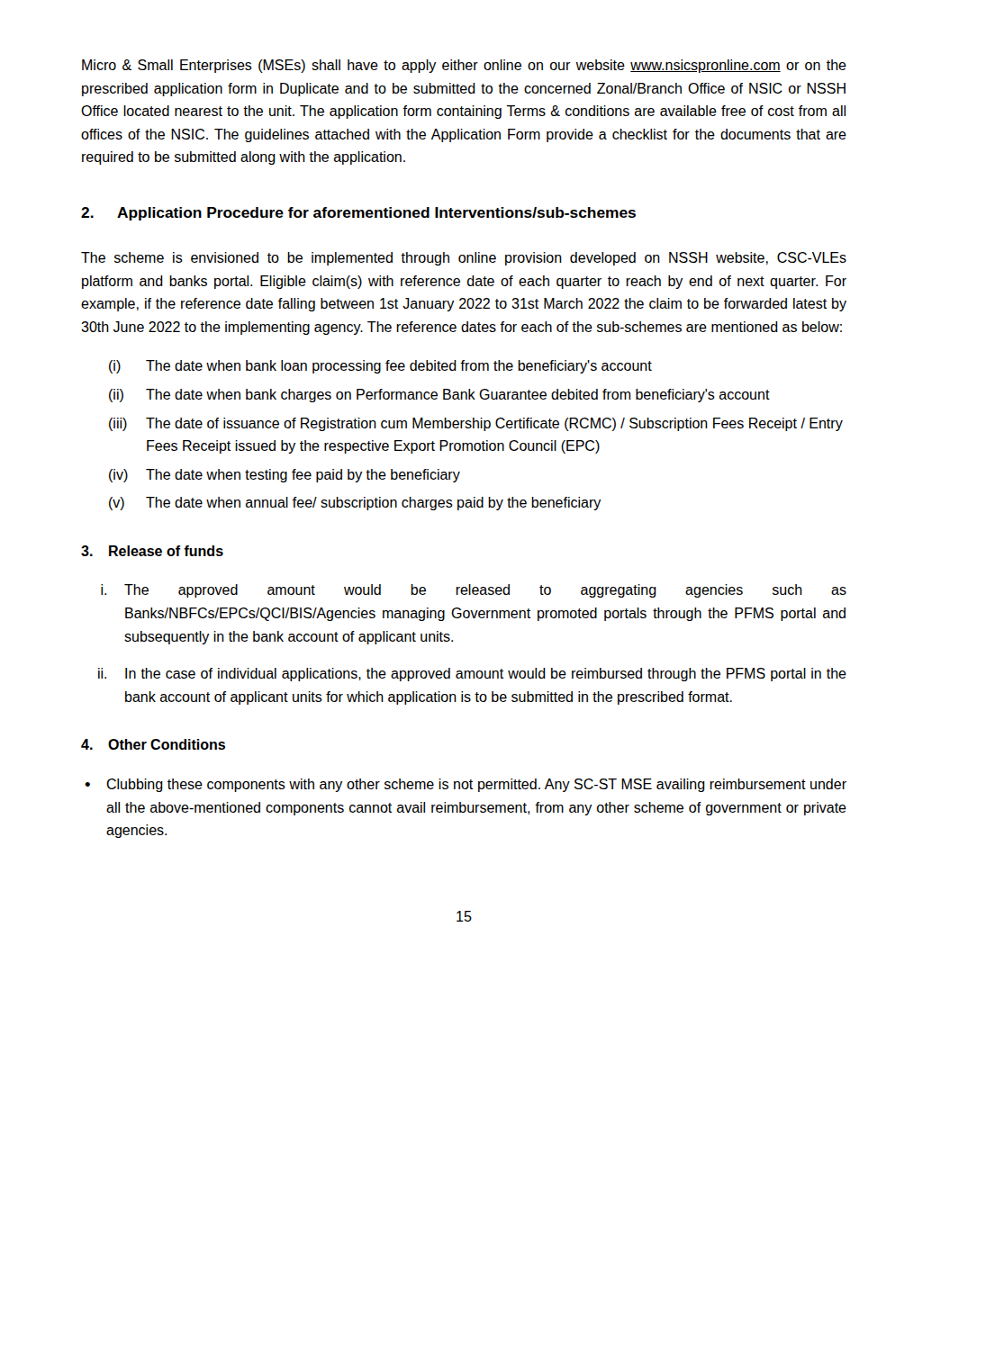Micro & Small Enterprises (MSEs) shall have to apply either online on our website www.nsicspronline.com or on the prescribed application form in Duplicate and to be submitted to the concerned Zonal/Branch Office of NSIC or NSSH Office located nearest to the unit. The application form containing Terms & conditions are available free of cost from all offices of the NSIC. The guidelines attached with the Application Form provide a checklist for the documents that are required to be submitted along with the application.
2. Application Procedure for aforementioned Interventions/sub-schemes
The scheme is envisioned to be implemented through online provision developed on NSSH website, CSC-VLEs platform and banks portal. Eligible claim(s) with reference date of each quarter to reach by end of next quarter. For example, if the reference date falling between 1st January 2022 to 31st March 2022 the claim to be forwarded latest by 30th June 2022 to the implementing agency. The reference dates for each of the sub-schemes are mentioned as below:
The date when bank loan processing fee debited from the beneficiary's account
The date when bank charges on Performance Bank Guarantee debited from beneficiary's account
The date of issuance of Registration cum Membership Certificate (RCMC) / Subscription Fees Receipt / Entry Fees Receipt issued by the respective Export Promotion Council (EPC)
The date when testing fee paid by the beneficiary
The date when annual fee/ subscription charges paid by the beneficiary
3. Release of funds
The approved amount would be released to aggregating agencies such as Banks/NBFCs/EPCs/QCI/BIS/Agencies managing Government promoted portals through the PFMS portal and subsequently in the bank account of applicant units.
In the case of individual applications, the approved amount would be reimbursed through the PFMS portal in the bank account of applicant units for which application is to be submitted in the prescribed format.
4. Other Conditions
Clubbing these components with any other scheme is not permitted. Any SC-ST MSE availing reimbursement under all the above-mentioned components cannot avail reimbursement, from any other scheme of government or private agencies.
15